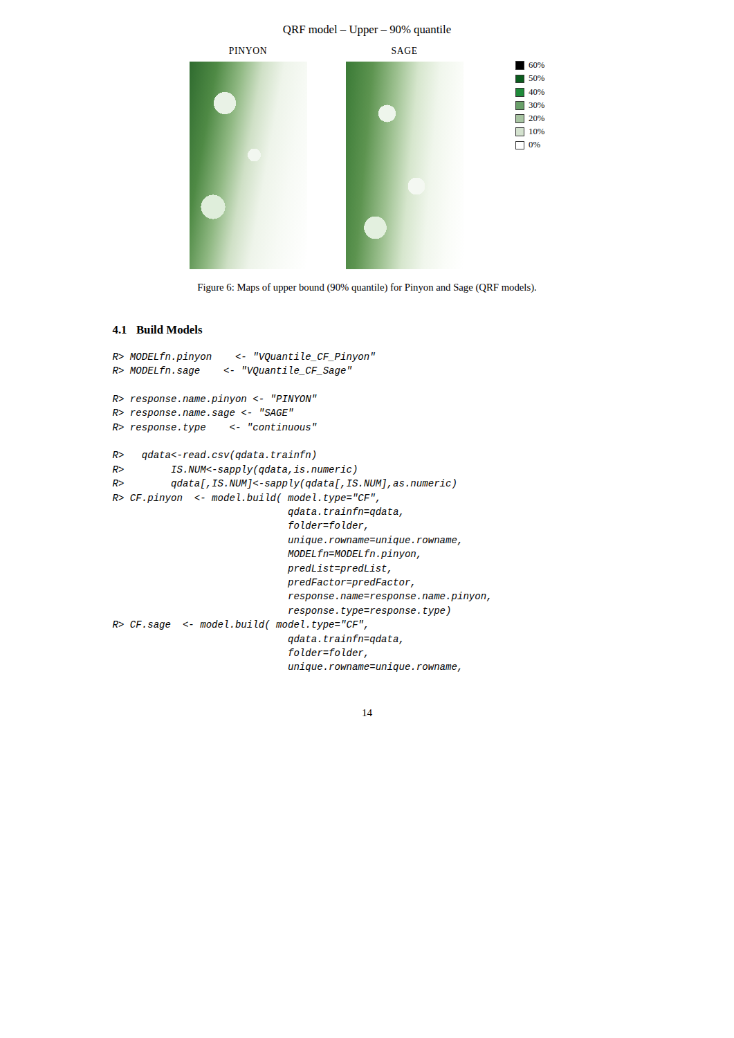QRF model – Upper – 90% quantile
PINYON
SAGE
60%
50%
40%
30%
20%
10%
0%
Figure 6: Maps of upper bound (90% quantile) for Pinyon and Sage (QRF models).
4.1 Build Models
R> MODELfn.pinyon    <- "VQuantile_CF_Pinyon"
R> MODELfn.sage    <- "VQuantile_CF_Sage"

R> response.name.pinyon <- "PINYON"
R> response.name.sage <- "SAGE"
R> response.type    <- "continuous"

R>   qdata<-read.csv(qdata.trainfn)
R>        IS.NUM<-sapply(qdata,is.numeric)
R>        qdata[,IS.NUM]<-sapply(qdata[,IS.NUM],as.numeric)
R> CF.pinyon  <- model.build( model.type="CF",
                              qdata.trainfn=qdata,
                              folder=folder,
                              unique.rowname=unique.rowname,
                              MODELfn=MODELfn.pinyon,
                              predList=predList,
                              predFactor=predFactor,
                              response.name=response.name.pinyon,
                              response.type=response.type)
R> CF.sage  <- model.build( model.type="CF",
                              qdata.trainfn=qdata,
                              folder=folder,
                              unique.rowname=unique.rowname,
14